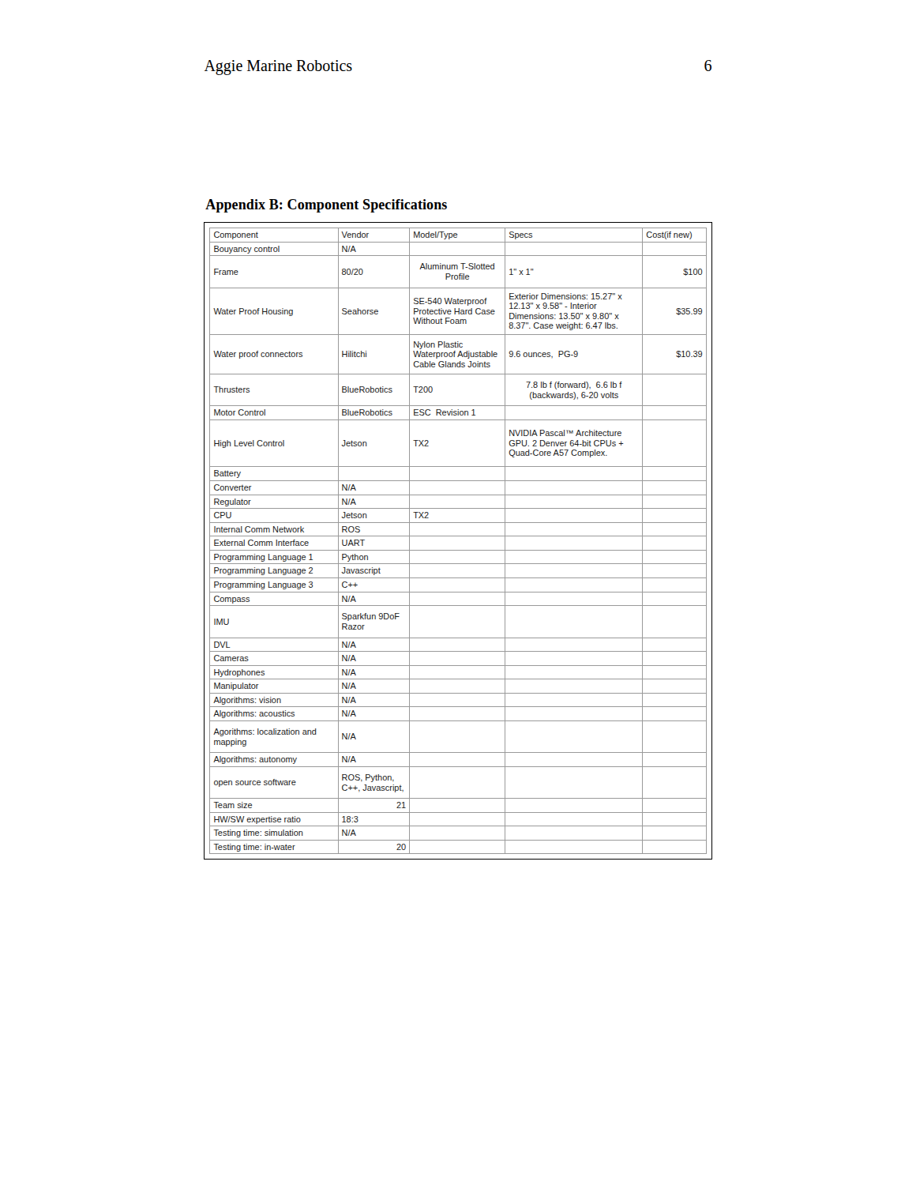Aggie Marine Robotics 6
Appendix B: Component Specifications
| Component | Vendor | Model/Type | Specs | Cost(if new) |
| --- | --- | --- | --- | --- |
| Bouyancy control | N/A | | | |
| Frame | 80/20 | Aluminum T-Slotted Profile | 1" x 1" | $100 |
| Water Proof Housing | Seahorse | SE-540 Waterproof Protective Hard Case Without Foam | Exterior Dimensions: 15.27" x 12.13" x 9.58" - Interior Dimensions: 13.50" x 9.80" x 8.37". Case weight: 6.47 lbs. | $35.99 |
| Water proof connectors | Hilitchi | Nylon Plastic Waterproof Adjustable Cable Glands Joints | 9.6 ounces, PG-9 | $10.39 |
| Thrusters | BlueRobotics | T200 | 7.8 lb f (forward), 6.6 lb f (backwards), 6-20 volts | |
| Motor Control | BlueRobotics | ESC Revision 1 | | |
| High Level Control | Jetson | TX2 | NVIDIA Pascal™ Architecture GPU. 2 Denver 64-bit CPUs + Quad-Core A57 Complex. | |
| Battery | | | | |
| Converter | N/A | | | |
| Regulator | N/A | | | |
| CPU | Jetson | TX2 | | |
| Internal Comm Network | ROS | | | |
| External Comm Interface | UART | | | |
| Programming Language 1 | Python | | | |
| Programming Language 2 | Javascript | | | |
| Programming Language 3 | C++ | | | |
| Compass | N/A | | | |
| IMU | Sparkfun 9DoF Razor | | | |
| DVL | N/A | | | |
| Cameras | N/A | | | |
| Hydrophones | N/A | | | |
| Manipulator | N/A | | | |
| Algorithms: vision | N/A | | | |
| Algorithms: acoustics | N/A | | | |
| Agorithms: localization and mapping | N/A | | | |
| Algorithms: autonomy | N/A | | | |
| open source software | ROS, Python, C++, Javascript, | | | |
| Team size | 21 | | | |
| HW/SW expertise ratio | 18:3 | | | |
| Testing time: simulation | N/A | | | |
| Testing time: in-water | 20 | | | |